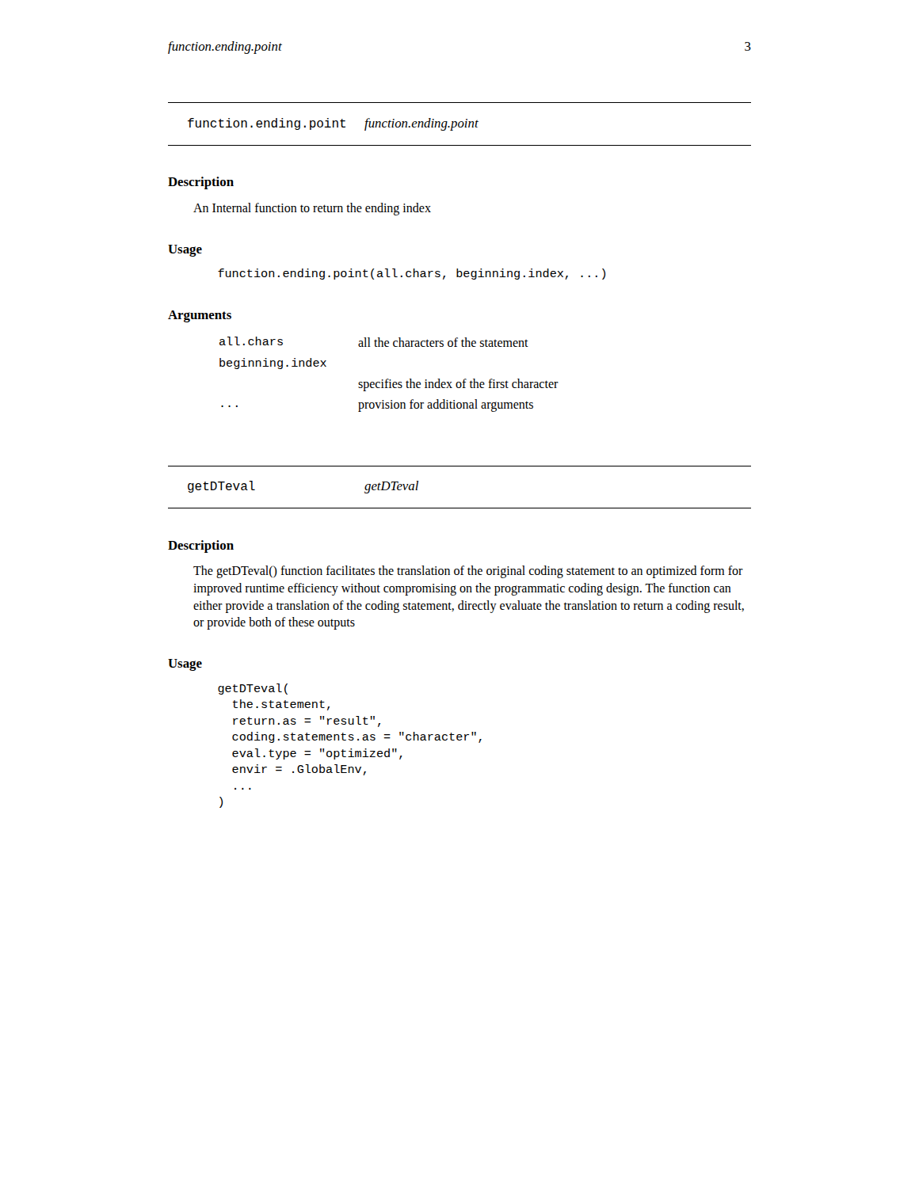function.ending.point 3
function.ending.point
function.ending.point
Description
An Internal function to return the ending index
Usage
function.ending.point(all.chars, beginning.index, ...)
Arguments
all.chars
all the characters of the statement
beginning.index
specifies the index of the first character
...
provision for additional arguments
getDTeval
getDTeval
Description
The getDTeval() function facilitates the translation of the original coding statement to an optimized form for improved runtime efficiency without compromising on the programmatic coding design. The function can either provide a translation of the coding statement, directly evaluate the translation to return a coding result, or provide both of these outputs
Usage
getDTeval(
  the.statement,
  return.as = "result",
  coding.statements.as = "character",
  eval.type = "optimized",
  envir = .GlobalEnv,
  ...
)